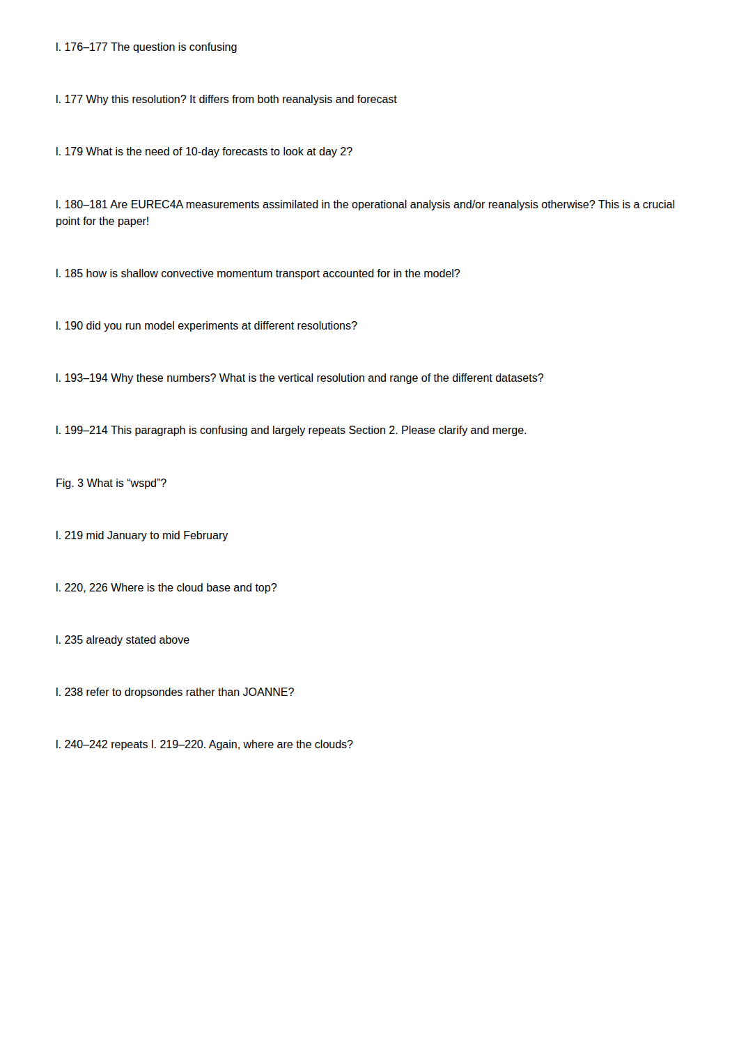l. 176–177 The question is confusing
l. 177 Why this resolution? It differs from both reanalysis and forecast
l. 179 What is the need of 10-day forecasts to look at day 2?
l. 180–181 Are EUREC4A measurements assimilated in the operational analysis and/or reanalysis otherwise? This is a crucial point for the paper!
l. 185 how is shallow convective momentum transport accounted for in the model?
l. 190 did you run model experiments at different resolutions?
l. 193–194 Why these numbers? What is the vertical resolution and range of the different datasets?
l. 199–214 This paragraph is confusing and largely repeats Section 2. Please clarify and merge.
Fig. 3 What is “wspd”?
l. 219 mid January to mid February
l. 220, 226 Where is the cloud base and top?
l. 235 already stated above
l. 238 refer to dropsondes rather than JOANNE?
l. 240–242 repeats l. 219–220. Again, where are the clouds?